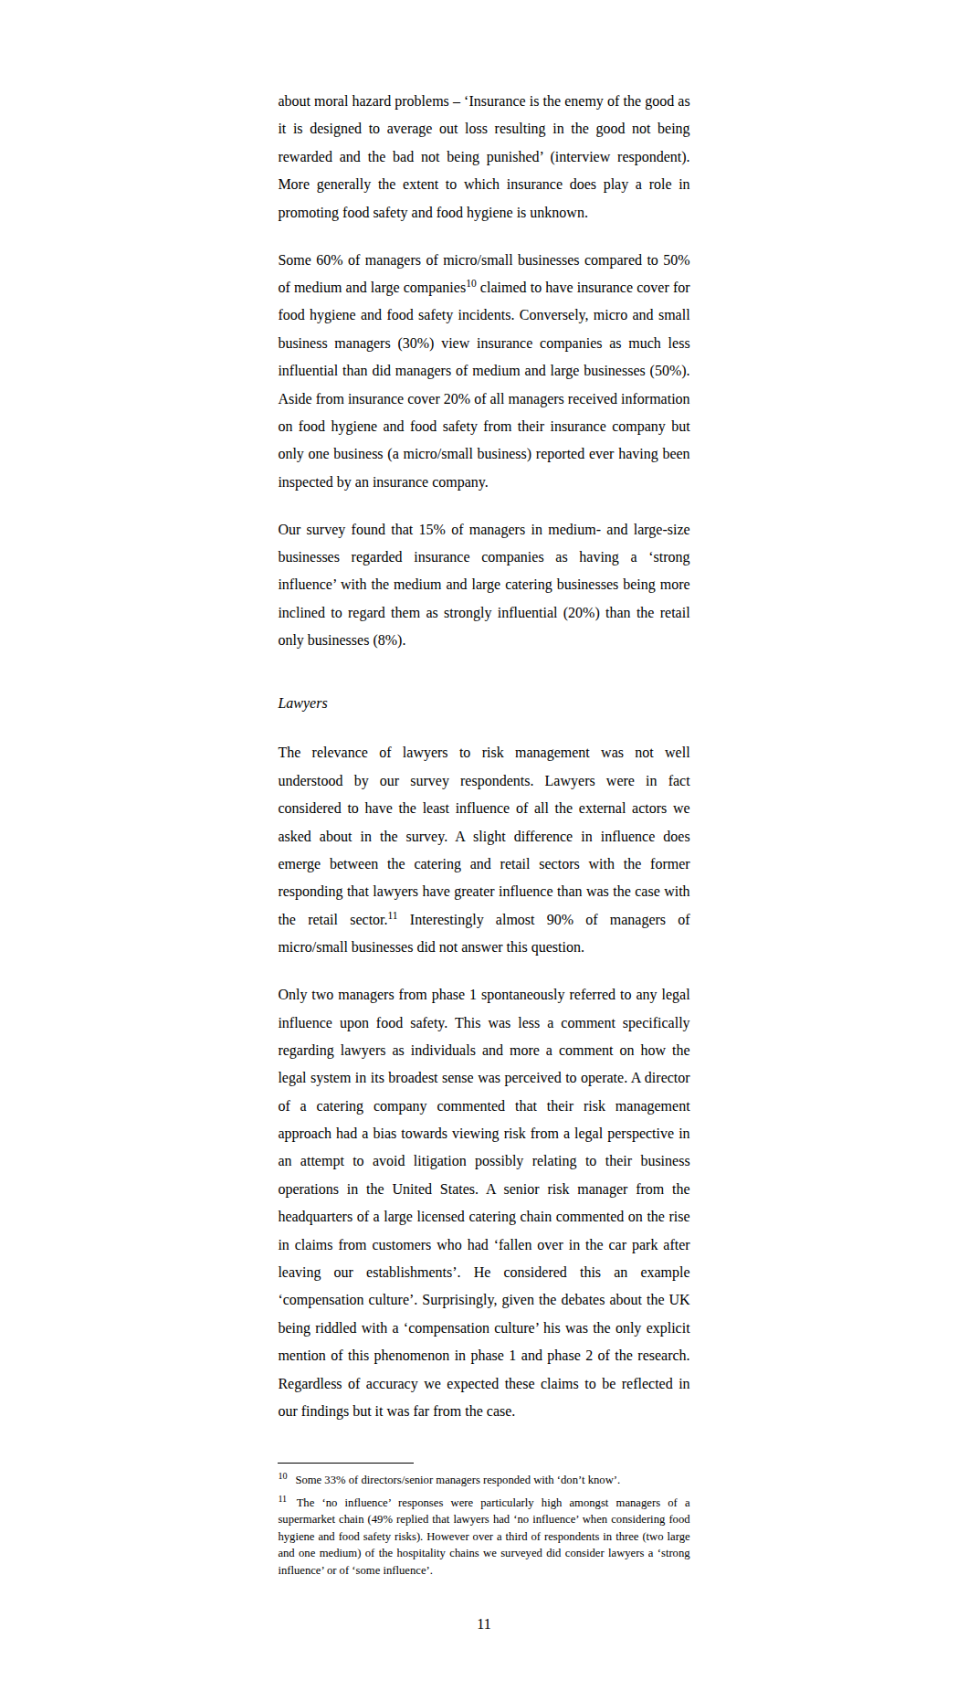about moral hazard problems – ‘Insurance is the enemy of the good as it is designed to average out loss resulting in the good not being rewarded and the bad not being punished’ (interview respondent). More generally the extent to which insurance does play a role in promoting food safety and food hygiene is unknown.
Some 60% of managers of micro/small businesses compared to 50% of medium and large companies10 claimed to have insurance cover for food hygiene and food safety incidents. Conversely, micro and small business managers (30%) view insurance companies as much less influential than did managers of medium and large businesses (50%). Aside from insurance cover 20% of all managers received information on food hygiene and food safety from their insurance company but only one business (a micro/small business) reported ever having been inspected by an insurance company.
Our survey found that 15% of managers in medium- and large-size businesses regarded insurance companies as having a ‘strong influence’ with the medium and large catering businesses being more inclined to regard them as strongly influential (20%) than the retail only businesses (8%).
Lawyers
The relevance of lawyers to risk management was not well understood by our survey respondents. Lawyers were in fact considered to have the least influence of all the external actors we asked about in the survey. A slight difference in influence does emerge between the catering and retail sectors with the former responding that lawyers have greater influence than was the case with the retail sector.11 Interestingly almost 90% of managers of micro/small businesses did not answer this question.
Only two managers from phase 1 spontaneously referred to any legal influence upon food safety. This was less a comment specifically regarding lawyers as individuals and more a comment on how the legal system in its broadest sense was perceived to operate. A director of a catering company commented that their risk management approach had a bias towards viewing risk from a legal perspective in an attempt to avoid litigation possibly relating to their business operations in the United States. A senior risk manager from the headquarters of a large licensed catering chain commented on the rise in claims from customers who had ‘fallen over in the car park after leaving our establishments’. He considered this an example ‘compensation culture’. Surprisingly, given the debates about the UK being riddled with a ‘compensation culture’ his was the only explicit mention of this phenomenon in phase 1 and phase 2 of the research. Regardless of accuracy we expected these claims to be reflected in our findings but it was far from the case.
10 Some 33% of directors/senior managers responded with ‘don’t know’.
11 The ‘no influence’ responses were particularly high amongst managers of a supermarket chain (49% replied that lawyers had ‘no influence’ when considering food hygiene and food safety risks). However over a third of respondents in three (two large and one medium) of the hospitality chains we surveyed did consider lawyers a ‘strong influence’ or of ‘some influence’.
11